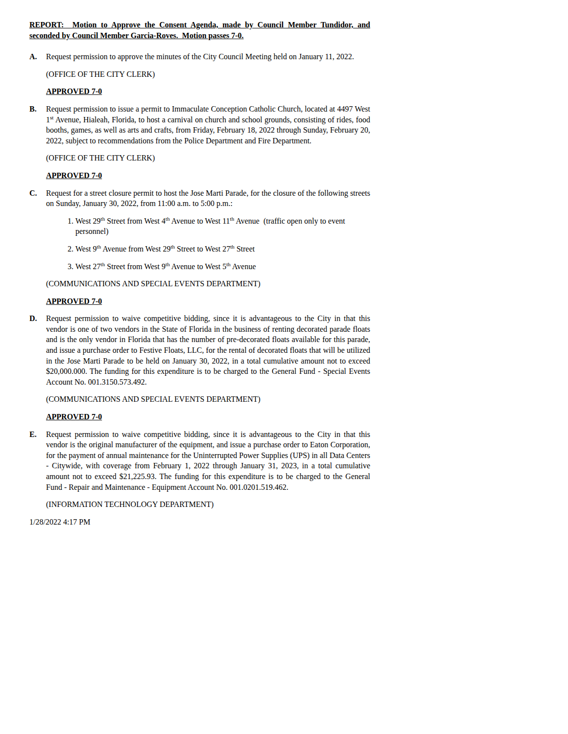REPORT: Motion to Approve the Consent Agenda, made by Council Member Tundidor, and seconded by Council Member Garcia-Roves. Motion passes 7-0.
A.
Request permission to approve the minutes of the City Council Meeting held on January 11, 2022.
(OFFICE OF THE CITY CLERK)
APPROVED 7-0
B.
Request permission to issue a permit to Immaculate Conception Catholic Church, located at 4497 West 1st Avenue, Hialeah, Florida, to host a carnival on church and school grounds, consisting of rides, food booths, games, as well as arts and crafts, from Friday, February 18, 2022 through Sunday, February 20, 2022, subject to recommendations from the Police Department and Fire Department.
(OFFICE OF THE CITY CLERK)
APPROVED 7-0
C.
Request for a street closure permit to host the Jose Marti Parade, for the closure of the following streets on Sunday, January 30, 2022, from 11:00 a.m. to 5:00 p.m.:
West 29th Street from West 4th Avenue to West 11th Avenue (traffic open only to event personnel)
West 9th Avenue from West 29th Street to West 27th Street
West 27th Street from West 9th Avenue to West 5th Avenue
(COMMUNICATIONS AND SPECIAL EVENTS DEPARTMENT)
APPROVED 7-0
D.
Request permission to waive competitive bidding, since it is advantageous to the City in that this vendor is one of two vendors in the State of Florida in the business of renting decorated parade floats and is the only vendor in Florida that has the number of pre-decorated floats available for this parade, and issue a purchase order to Festive Floats, LLC, for the rental of decorated floats that will be utilized in the Jose Marti Parade to be held on January 30, 2022, in a total cumulative amount not to exceed $20,000.000. The funding for this expenditure is to be charged to the General Fund - Special Events Account No. 001.3150.573.492.
(COMMUNICATIONS AND SPECIAL EVENTS DEPARTMENT)
APPROVED 7-0
E.
Request permission to waive competitive bidding, since it is advantageous to the City in that this vendor is the original manufacturer of the equipment, and issue a purchase order to Eaton Corporation, for the payment of annual maintenance for the Uninterrupted Power Supplies (UPS) in all Data Centers - Citywide, with coverage from February 1, 2022 through January 31, 2023, in a total cumulative amount not to exceed $21,225.93. The funding for this expenditure is to be charged to the General Fund - Repair and Maintenance - Equipment Account No. 001.0201.519.462.
(INFORMATION TECHNOLOGY DEPARTMENT)
1/28/2022 4:17 PM